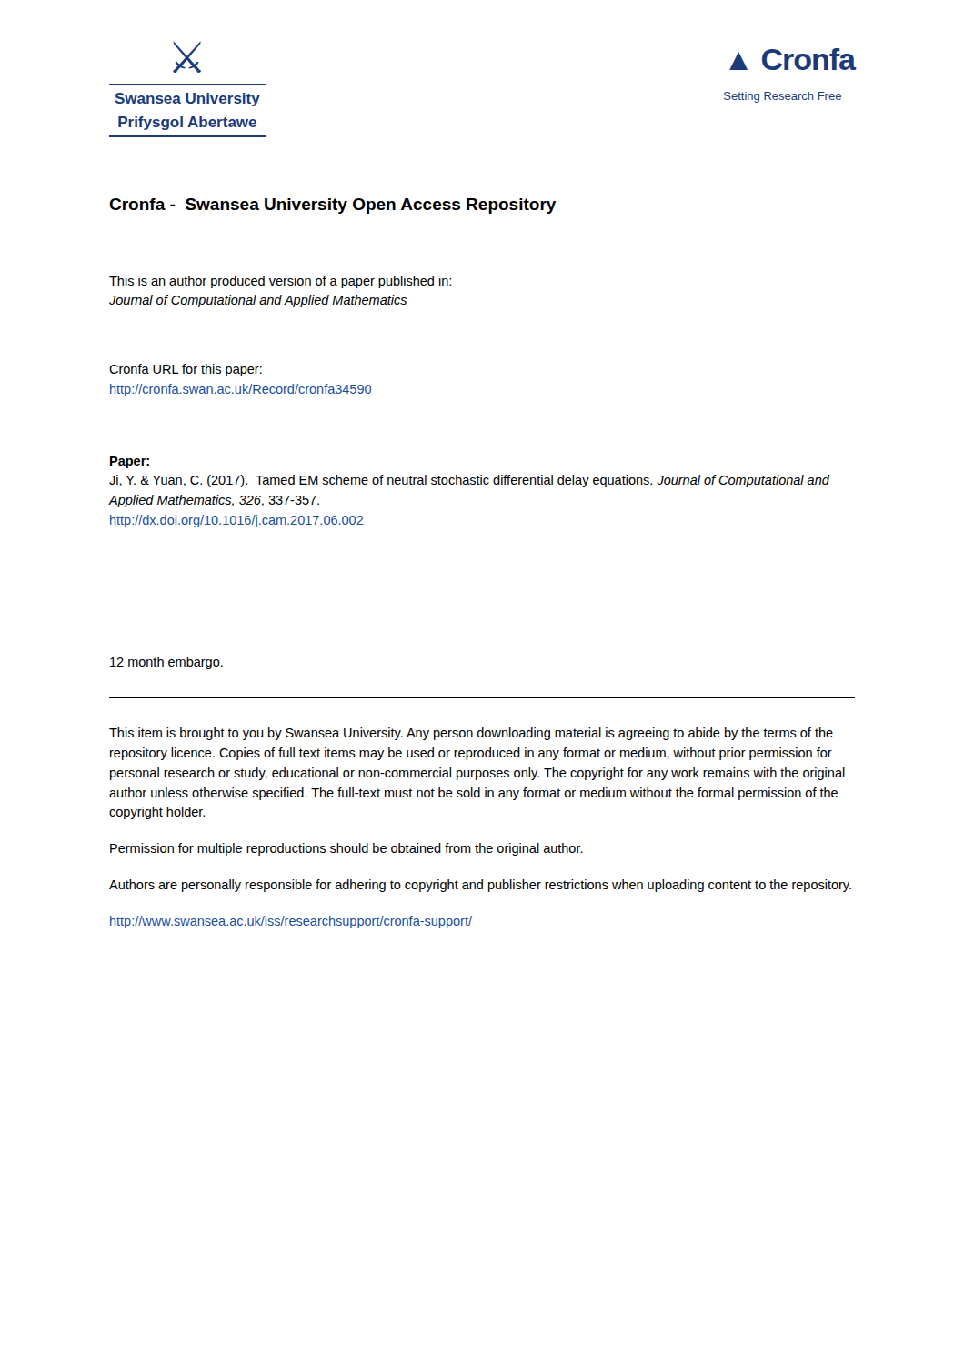⚔
Swansea University
Prifysgol Abertawe
▲ Cronfa
Setting Research Free
Cronfa - Swansea University Open Access Repository
This is an author produced version of a paper published in:
Journal of Computational and Applied Mathematics
Cronfa URL for this paper:
http://cronfa.swan.ac.uk/Record/cronfa34590
Paper:
Ji, Y. & Yuan, C. (2017). Tamed EM scheme of neutral stochastic differential delay equations. Journal of Computational and Applied Mathematics, 326, 337-357.
http://dx.doi.org/10.1016/j.cam.2017.06.002
12 month embargo.
This item is brought to you by Swansea University. Any person downloading material is agreeing to abide by the terms of the repository licence. Copies of full text items may be used or reproduced in any format or medium, without prior permission for personal research or study, educational or non-commercial purposes only. The copyright for any work remains with the original author unless otherwise specified. The full-text must not be sold in any format or medium without the formal permission of the copyright holder.
Permission for multiple reproductions should be obtained from the original author.
Authors are personally responsible for adhering to copyright and publisher restrictions when uploading content to the repository.
http://www.swansea.ac.uk/iss/researchsupport/cronfa-support/